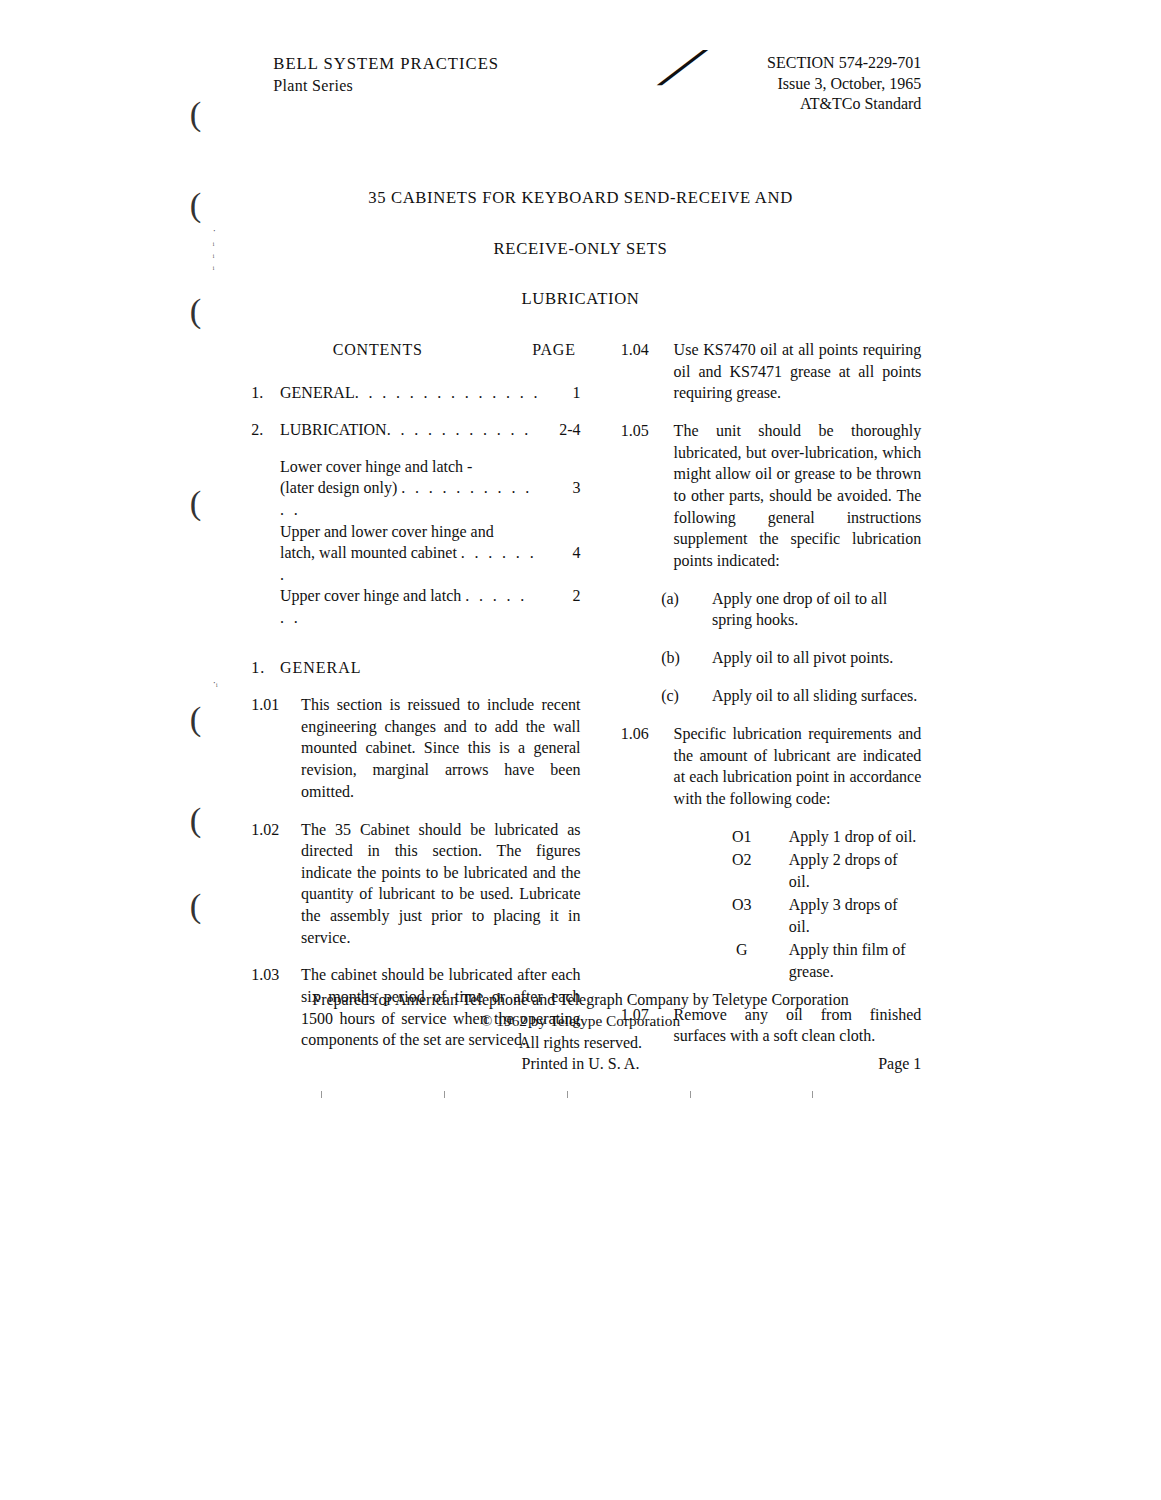( ( ( ( ( ( (
·
ᵢ
ᵢ
ᵢ
·ᵢ
BELL SYSTEM PRACTICES
Plant Series
⟋
SECTION 574-229-701
Issue 3, October, 1965
AT&TCo Standard
35 CABINETS FOR KEYBOARD SEND-RECEIVE AND
RECEIVE-ONLY SETS
LUBRICATION
CONTENTS PAGE
1. GENERAL. . . . . . . . . . . . . . . . . 1
2. LUBRICATION. . . . . . . . . . . . . . . 2-4
Lower cover hinge and latch -
(later design only) . . . . . . . . . . . . 3
Upper and lower cover hinge and
latch, wall mounted cabinet . . . . . . . 4
Upper cover hinge and latch . . . . . . . 2
1. GENERAL
1.01
This section is reissued to include recent engineering changes and to add the wall mounted cabinet. Since this is a general revision, marginal arrows have been omitted.
1.02
The 35 Cabinet should be lubricated as directed in this section. The figures indicate the points to be lubricated and the quantity of lubricant to be used. Lubricate the assembly just prior to placing it in service.
1.03
The cabinet should be lubricated after each six months period of time or after each 1500 hours of service when the operating components of the set are serviced.
1.04
Use KS7470 oil at all points requiring oil and KS7471 grease at all points requiring grease.
1.05
The unit should be thoroughly lubricated, but over-lubrication, which might allow oil or grease to be thrown to other parts, should be avoided. The following general instructions supplement the specific lubrication points indicated:
(a) Apply one drop of oil to all spring hooks.
(b) Apply oil to all pivot points.
(c) Apply oil to all sliding surfaces.
1.06
Specific lubrication requirements and the amount of lubricant are indicated at each lubrication point in accordance with the following code:
| O1 | Apply 1 drop of oil. |
| O2 | Apply 2 drops of oil. |
| O3 | Apply 3 drops of oil. |
| G | Apply thin film of grease. |
1.07
Remove any oil from finished surfaces with a soft clean cloth.
Prepared for American Telephone and Telegraph Company by Teletype Corporation
© 1962 by Teletype Corporation
All rights reserved.
Printed in U. S. A.
Page 1